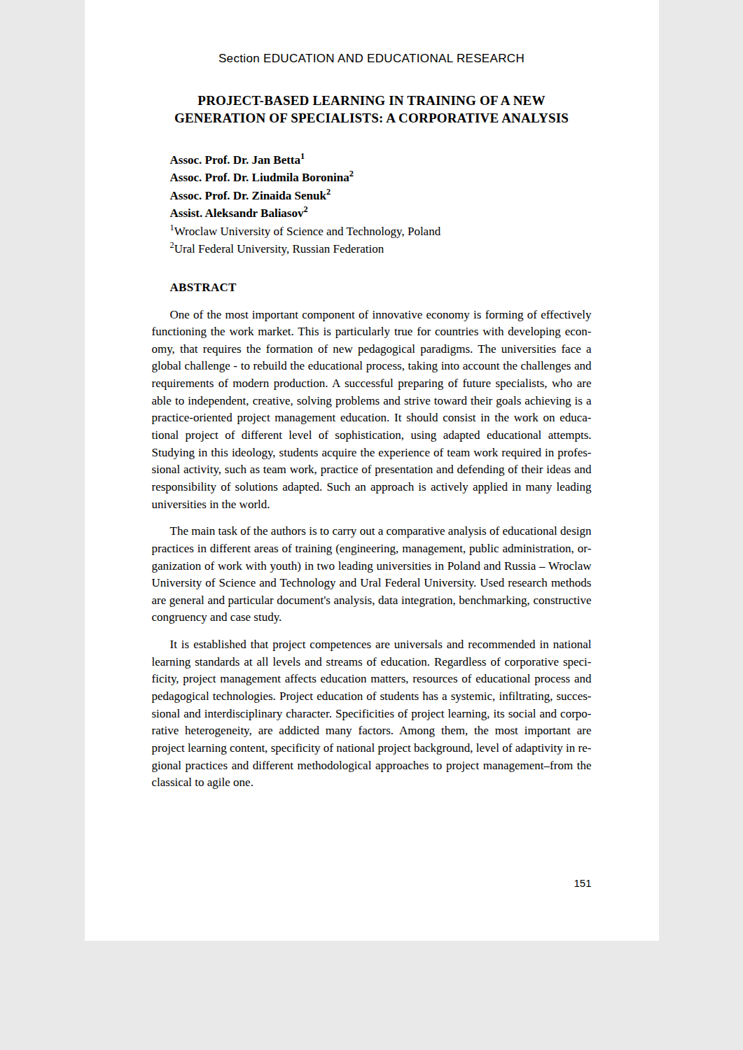Section EDUCATION AND EDUCATIONAL RESEARCH
Project-Based Learning in Training of a New Generation of Specialists: A Corporative Analysis
Assoc. Prof. Dr. Jan Betta1
Assoc. Prof. Dr. Liudmila Boronina2
Assoc. Prof. Dr. Zinaida Senuk2
Assist. Aleksandr Baliasov2
1Wroclaw University of Science and Technology, Poland
2Ural Federal University, Russian Federation
ABSTRACT
One of the most important component of innovative economy is forming of effectively functioning the work market. This is particularly true for countries with developing economy, that requires the formation of new pedagogical paradigms. The universities face a global challenge - to rebuild the educational process, taking into account the challenges and requirements of modern production. A successful preparing of future specialists, who are able to independent, creative, solving problems and strive toward their goals achieving is a practice-oriented project management education. It should consist in the work on educational project of different level of sophistication, using adapted educational attempts. Studying in this ideology, students acquire the experience of team work required in professional activity, such as team work, practice of presentation and defending of their ideas and responsibility of solutions adapted. Such an approach is actively applied in many leading universities in the world.
The main task of the authors is to carry out a comparative analysis of educational design practices in different areas of training (engineering, management, public administration, organization of work with youth) in two leading universities in Poland and Russia – Wroclaw University of Science and Technology and Ural Federal University. Used research methods are general and particular document's analysis, data integration, benchmarking, constructive congruency and case study.
It is established that project competences are universals and recommended in national learning standards at all levels and streams of education. Regardless of corporative specificity, project management affects education matters, resources of educational process and pedagogical technologies. Project education of students has a systemic, infiltrating, successional and interdisciplinary character. Specificities of project learning, its social and corporative heterogeneity, are addicted many factors. Among them, the most important are project learning content, specificity of national project background, level of adaptivity in regional practices and different methodological approaches to project management–from the classical to agile one.
151